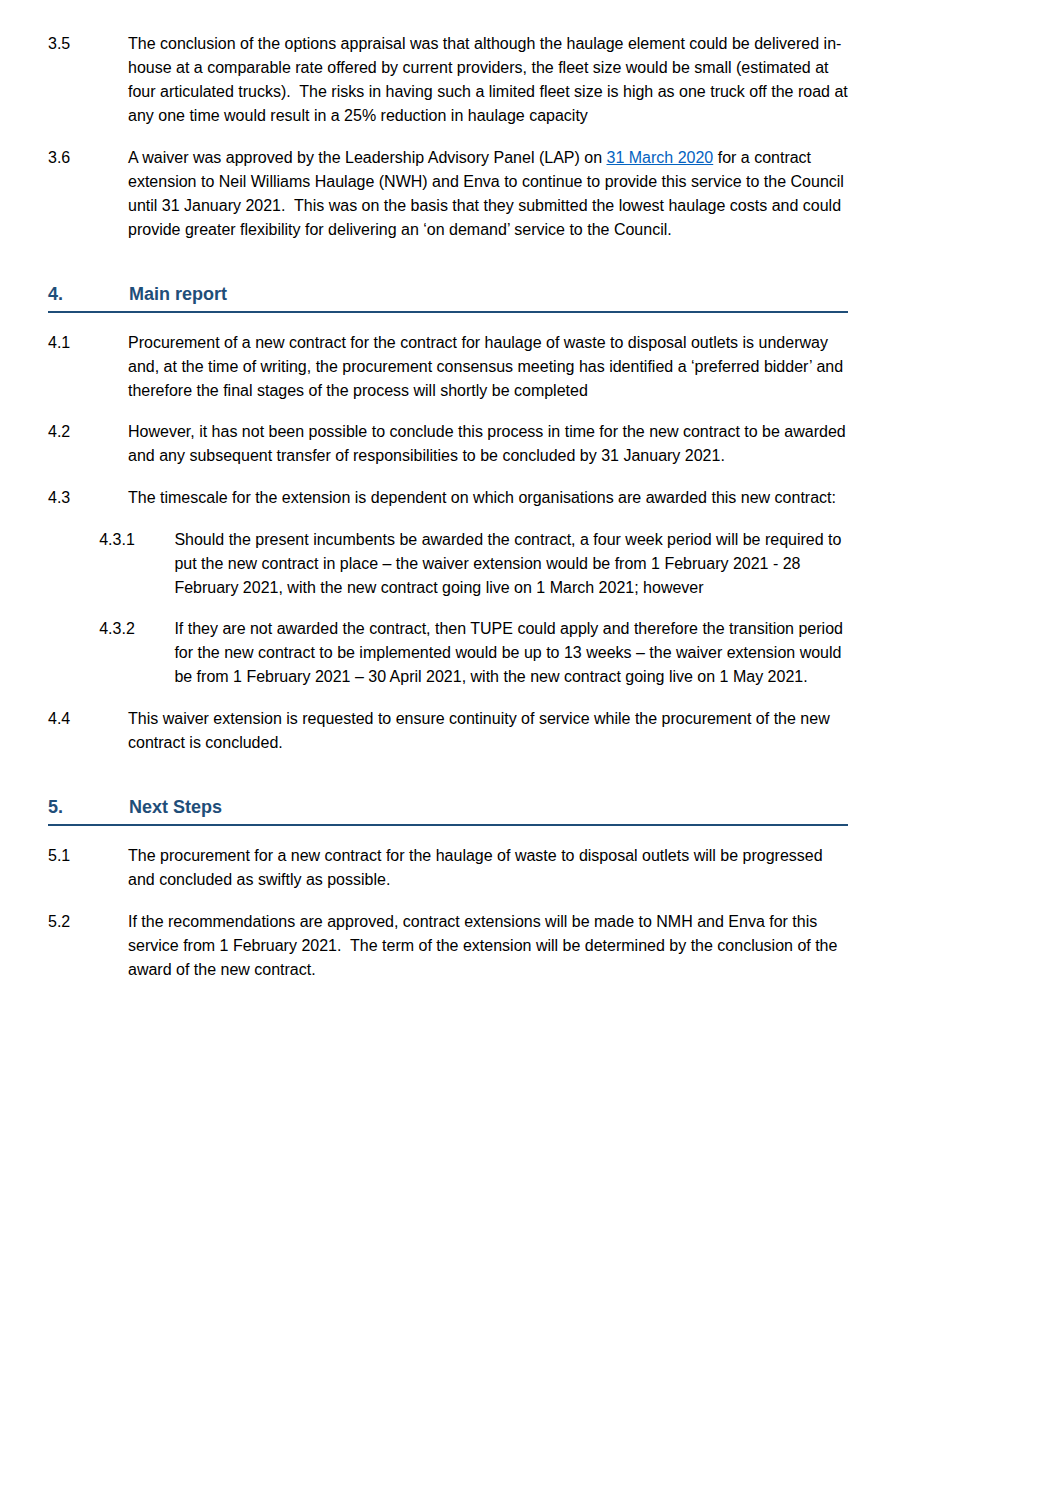3.5
The conclusion of the options appraisal was that although the haulage element could be delivered in-house at a comparable rate offered by current providers, the fleet size would be small (estimated at four articulated trucks). The risks in having such a limited fleet size is high as one truck off the road at any one time would result in a 25% reduction in haulage capacity
3.6
A waiver was approved by the Leadership Advisory Panel (LAP) on 31 March 2020 for a contract extension to Neil Williams Haulage (NWH) and Enva to continue to provide this service to the Council until 31 January 2021. This was on the basis that they submitted the lowest haulage costs and could provide greater flexibility for delivering an ‘on demand’ service to the Council.
4. Main report
4.1
Procurement of a new contract for the contract for haulage of waste to disposal outlets is underway and, at the time of writing, the procurement consensus meeting has identified a ‘preferred bidder’ and therefore the final stages of the process will shortly be completed
4.2
However, it has not been possible to conclude this process in time for the new contract to be awarded and any subsequent transfer of responsibilities to be concluded by 31 January 2021.
4.3
The timescale for the extension is dependent on which organisations are awarded this new contract:
4.3.1
Should the present incumbents be awarded the contract, a four week period will be required to put the new contract in place – the waiver extension would be from 1 February 2021 - 28 February 2021, with the new contract going live on 1 March 2021; however
4.3.2
If they are not awarded the contract, then TUPE could apply and therefore the transition period for the new contract to be implemented would be up to 13 weeks – the waiver extension would be from 1 February 2021 – 30 April 2021, with the new contract going live on 1 May 2021.
4.4
This waiver extension is requested to ensure continuity of service while the procurement of the new contract is concluded.
5. Next Steps
5.1
The procurement for a new contract for the haulage of waste to disposal outlets will be progressed and concluded as swiftly as possible.
5.2
If the recommendations are approved, contract extensions will be made to NMH and Enva for this service from 1 February 2021. The term of the extension will be determined by the conclusion of the award of the new contract.